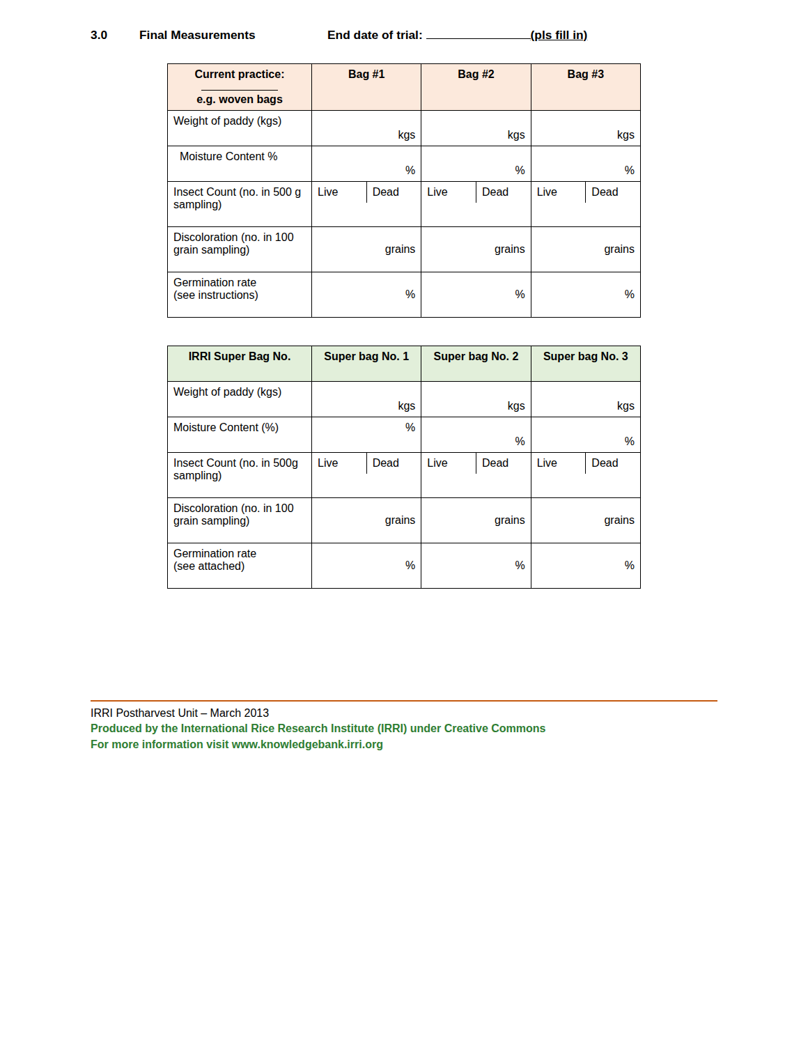3.0 Final Measurements End date of trial: (pls fill in)
| Current practice: e.g. woven bags | Bag #1 | Bag #2 | Bag #3 |
| --- | --- | --- | --- |
| Weight of paddy (kgs) | kgs | kgs | kgs |
| Moisture Content % | % | % | % |
| Insect Count (no. in 500 g sampling) | / Live / Dead / | / Live / Dead / | / Live / Dead / |
| Discoloration (no. in 100 grain sampling) | grains | grains | grains |
| Germination rate (see instructions) | % | % | % |
| IRRI Super Bag No. | Super bag No. 1 | Super bag No. 2 | Super bag No. 3 |
| --- | --- | --- | --- |
| Weight of paddy (kgs) | kgs | kgs | kgs |
| Moisture Content (%) | % | % | % |
| Insect Count (no. in 500g sampling) | / Live / Dead / | / Live / Dead / | / Live / Dead / |
| Discoloration (no. in 100 grain sampling) | grains | grains | grains |
| Germination rate (see attached) | % | % | % |
IRRI Postharvest Unit – March 2013
Produced by the International Rice Research Institute (IRRI) under Creative Commons
For more information visit www.knowledgebank.irri.org